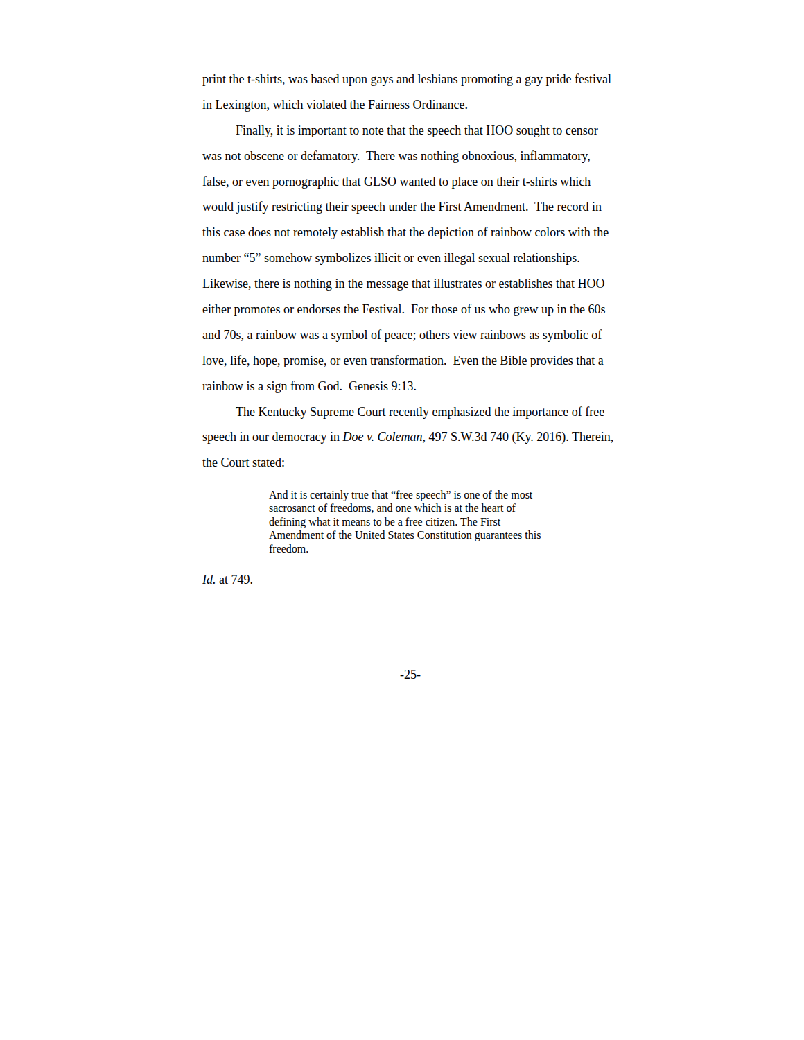print the t-shirts, was based upon gays and lesbians promoting a gay pride festival in Lexington, which violated the Fairness Ordinance.
Finally, it is important to note that the speech that HOO sought to censor was not obscene or defamatory. There was nothing obnoxious, inflammatory, false, or even pornographic that GLSO wanted to place on their t-shirts which would justify restricting their speech under the First Amendment. The record in this case does not remotely establish that the depiction of rainbow colors with the number “5” somehow symbolizes illicit or even illegal sexual relationships. Likewise, there is nothing in the message that illustrates or establishes that HOO either promotes or endorses the Festival. For those of us who grew up in the 60s and 70s, a rainbow was a symbol of peace; others view rainbows as symbolic of love, life, hope, promise, or even transformation. Even the Bible provides that a rainbow is a sign from God. Genesis 9:13.
The Kentucky Supreme Court recently emphasized the importance of free speech in our democracy in Doe v. Coleman, 497 S.W.3d 740 (Ky. 2016). Therein, the Court stated:
And it is certainly true that “free speech” is one of the most sacrosanct of freedoms, and one which is at the heart of defining what it means to be a free citizen. The First Amendment of the United States Constitution guarantees this freedom.
Id. at 749.
-25-